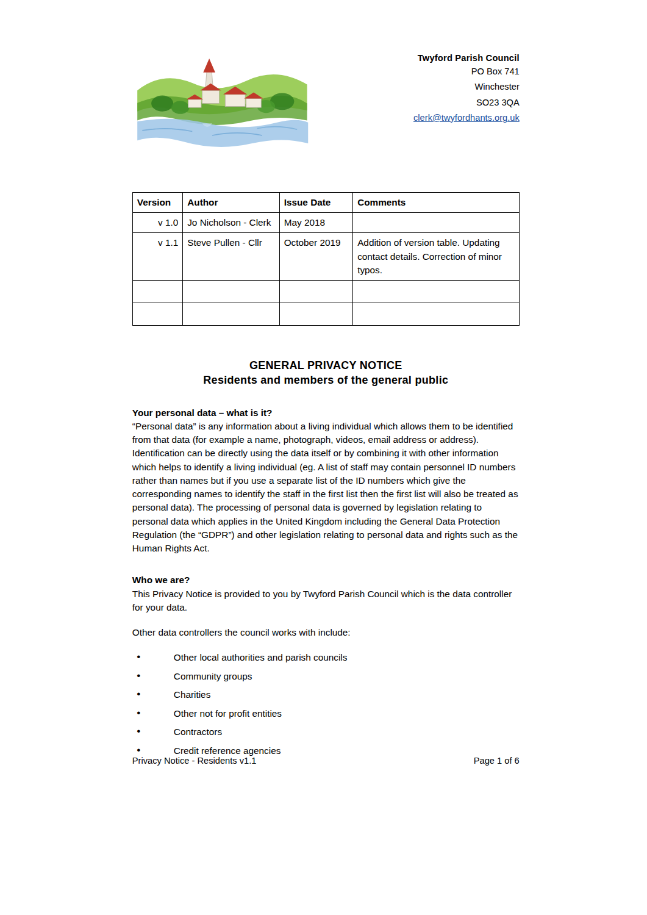Twyford Parish Council
PO Box 741
Winchester
SO23 3QA
clerk@twyfordhants.org.uk
| Version | Author | Issue Date | Comments |
| --- | --- | --- | --- |
| v 1.0 | Jo Nicholson - Clerk | May 2018 | |
| v 1.1 | Steve Pullen - Cllr | October 2019 | Addition of version table. Updating contact details. Correction of minor typos. |
GENERAL PRIVACY NOTICE Residents and members of the general public
Your personal data – what is it?
“Personal data” is any information about a living individual which allows them to be identified from that data (for example a name, photograph, videos, email address or address). Identification can be directly using the data itself or by combining it with other information which helps to identify a living individual (eg. A list of staff may contain personnel ID numbers rather than names but if you use a separate list of the ID numbers which give the corresponding names to identify the staff in the first list then the first list will also be treated as personal data). The processing of personal data is governed by legislation relating to personal data which applies in the United Kingdom including the General Data Protection Regulation (the “GDPR”) and other legislation relating to personal data and rights such as the Human Rights Act.
Who we are?
This Privacy Notice is provided to you by Twyford Parish Council which is the data controller for your data.
Other data controllers the council works with include:
Other local authorities and parish councils
Community groups
Charities
Other not for profit entities
Contractors
Credit reference agencies
Privacy Notice - Residents v1.1 Page 1 of 6